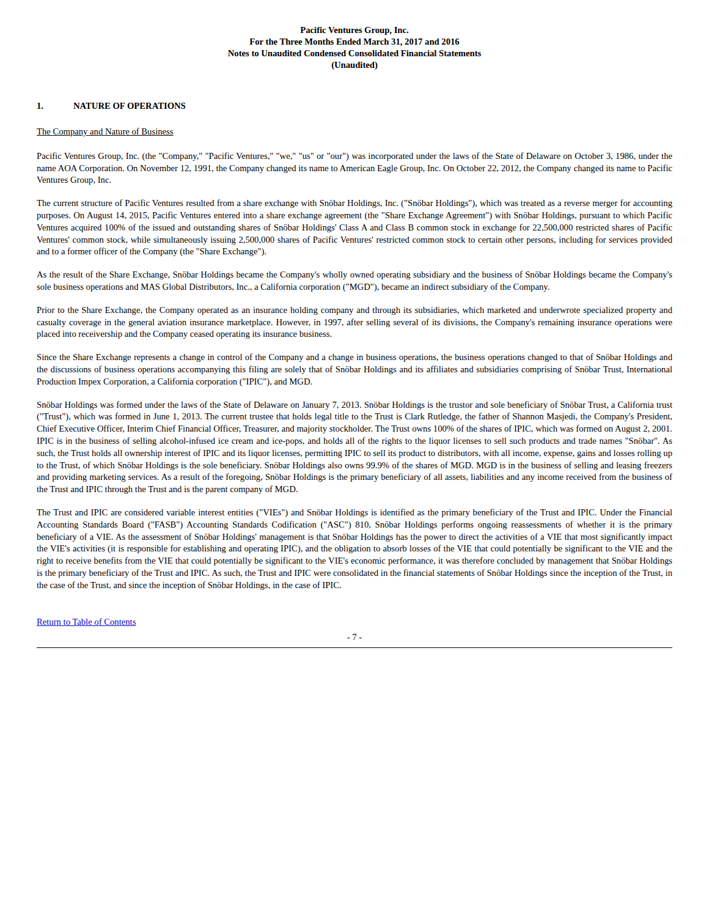Pacific Ventures Group, Inc.
For the Three Months Ended March 31, 2017 and 2016
Notes to Unaudited Condensed Consolidated Financial Statements
(Unaudited)
1. NATURE OF OPERATIONS
The Company and Nature of Business
Pacific Ventures Group, Inc. (the "Company," "Pacific Ventures," "we," "us" or "our") was incorporated under the laws of the State of Delaware on October 3, 1986, under the name AOA Corporation. On November 12, 1991, the Company changed its name to American Eagle Group, Inc. On October 22, 2012, the Company changed its name to Pacific Ventures Group, Inc.
The current structure of Pacific Ventures resulted from a share exchange with Snöbar Holdings, Inc. ("Snöbar Holdings"), which was treated as a reverse merger for accounting purposes. On August 14, 2015, Pacific Ventures entered into a share exchange agreement (the "Share Exchange Agreement") with Snöbar Holdings, pursuant to which Pacific Ventures acquired 100% of the issued and outstanding shares of Snöbar Holdings' Class A and Class B common stock in exchange for 22,500,000 restricted shares of Pacific Ventures' common stock, while simultaneously issuing 2,500,000 shares of Pacific Ventures' restricted common stock to certain other persons, including for services provided and to a former officer of the Company (the "Share Exchange").
As the result of the Share Exchange, Snöbar Holdings became the Company's wholly owned operating subsidiary and the business of Snöbar Holdings became the Company's sole business operations and MAS Global Distributors, Inc., a California corporation ("MGD"), became an indirect subsidiary of the Company.
Prior to the Share Exchange, the Company operated as an insurance holding company and through its subsidiaries, which marketed and underwrote specialized property and casualty coverage in the general aviation insurance marketplace. However, in 1997, after selling several of its divisions, the Company's remaining insurance operations were placed into receivership and the Company ceased operating its insurance business.
Since the Share Exchange represents a change in control of the Company and a change in business operations, the business operations changed to that of Snöbar Holdings and the discussions of business operations accompanying this filing are solely that of Snöbar Holdings and its affiliates and subsidiaries comprising of Snöbar Trust, International Production Impex Corporation, a California corporation ("IPIC"), and MGD.
Snöbar Holdings was formed under the laws of the State of Delaware on January 7, 2013. Snöbar Holdings is the trustor and sole beneficiary of Snöbar Trust, a California trust ("Trust"), which was formed in June 1, 2013. The current trustee that holds legal title to the Trust is Clark Rutledge, the father of Shannon Masjedi, the Company's President, Chief Executive Officer, Interim Chief Financial Officer, Treasurer, and majority stockholder. The Trust owns 100% of the shares of IPIC, which was formed on August 2, 2001. IPIC is in the business of selling alcohol-infused ice cream and ice-pops, and holds all of the rights to the liquor licenses to sell such products and trade names "Snöbar". As such, the Trust holds all ownership interest of IPIC and its liquor licenses, permitting IPIC to sell its product to distributors, with all income, expense, gains and losses rolling up to the Trust, of which Snöbar Holdings is the sole beneficiary. Snöbar Holdings also owns 99.9% of the shares of MGD. MGD is in the business of selling and leasing freezers and providing marketing services. As a result of the foregoing, Snöbar Holdings is the primary beneficiary of all assets, liabilities and any income received from the business of the Trust and IPIC through the Trust and is the parent company of MGD.
The Trust and IPIC are considered variable interest entities ("VIEs") and Snöbar Holdings is identified as the primary beneficiary of the Trust and IPIC. Under the Financial Accounting Standards Board ("FASB") Accounting Standards Codification ("ASC") 810, Snöbar Holdings performs ongoing reassessments of whether it is the primary beneficiary of a VIE. As the assessment of Snöbar Holdings' management is that Snöbar Holdings has the power to direct the activities of a VIE that most significantly impact the VIE's activities (it is responsible for establishing and operating IPIC), and the obligation to absorb losses of the VIE that could potentially be significant to the VIE and the right to receive benefits from the VIE that could potentially be significant to the VIE's economic performance, it was therefore concluded by management that Snöbar Holdings is the primary beneficiary of the Trust and IPIC. As such, the Trust and IPIC were consolidated in the financial statements of Snöbar Holdings since the inception of the Trust, in the case of the Trust, and since the inception of Snöbar Holdings, in the case of IPIC.
Return to Table of Contents
- 7 -